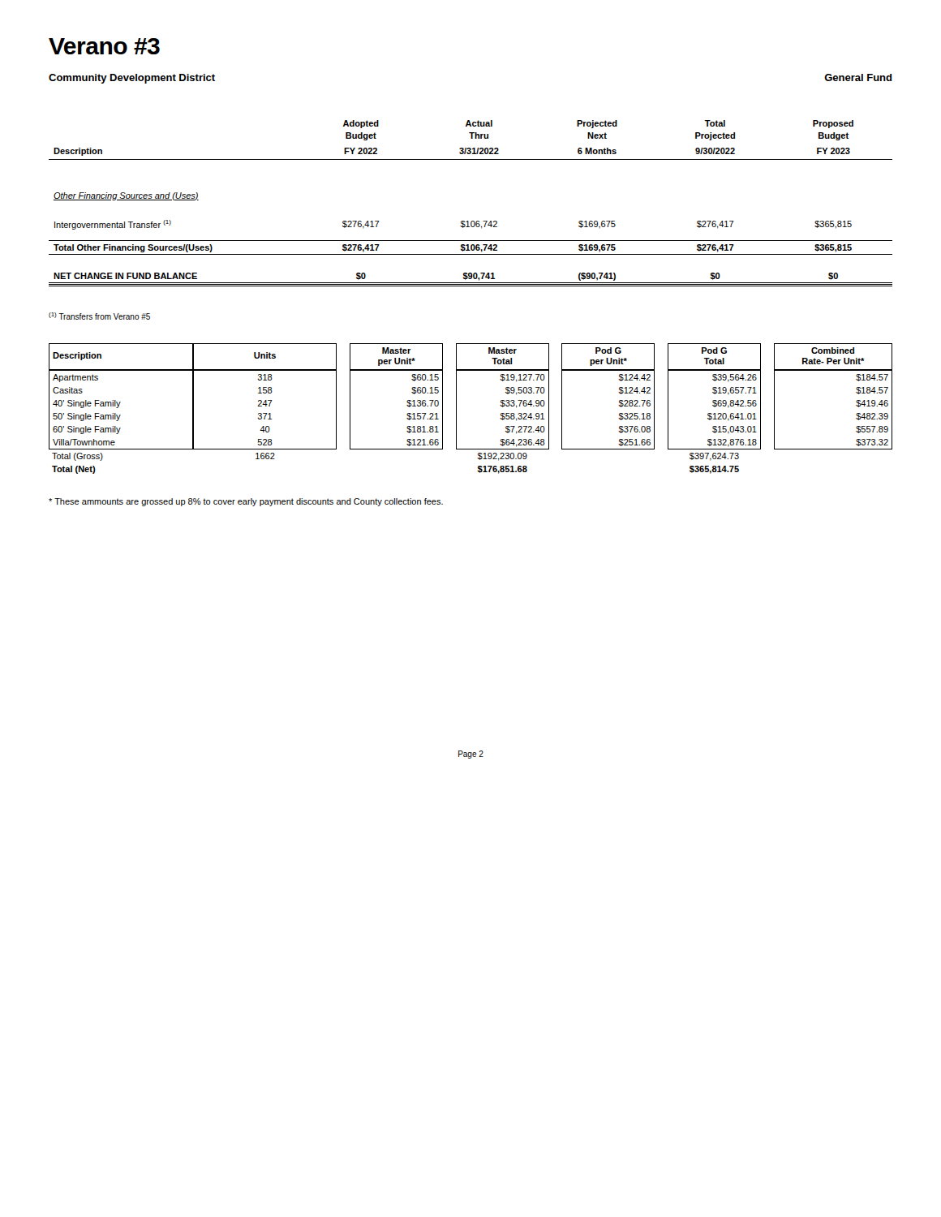Verano #3
Community Development District General Fund
| | Adopted Budget | Actual Thru | Projected Next | Total Projected | Proposed Budget |
| --- | --- | --- | --- | --- | --- |
| Description | FY 2022 | 3/31/2022 | 6 Months | 9/30/2022 | FY 2023 |
| Other Financing Sources and (Uses) | |
| Intergovernmental Transfer (1) | $276,417 | $106,742 | $169,675 | $276,417 | $365,815 |
| Total Other Financing Sources/(Uses) | $276,417 | $106,742 | $169,675 | $276,417 | $365,815 |
| NET CHANGE IN FUND BALANCE | $0 | $90,741 | ($90,741) | $0 | $0 |
(1) Transfers from Verano #5
| Description | Units | | Master per Unit* | | Master Total | | Pod G per Unit* | | Pod G Total | | Combined Rate- Per Unit* |
| --- | --- | --- | --- | --- | --- | --- | --- | --- | --- | --- | --- |
| Apartments | 318 | | $60.15 | | $19,127.70 | | $124.42 | | $39,564.26 | | $184.57 |
| Casitas | 158 | | $60.15 | | $9,503.70 | | $124.42 | | $19,657.71 | | $184.57 |
| 40' Single Family | 247 | | $136.70 | | $33,764.90 | | $282.76 | | $69,842.56 | | $419.46 |
| 50' Single Family | 371 | | $157.21 | | $58,324.91 | | $325.18 | | $120,641.01 | | $482.39 |
| 60' Single Family | 40 | | $181.81 | | $7,272.40 | | $376.08 | | $15,043.01 | | $557.89 |
| Villa/Townhome | 528 | | $121.66 | | $64,236.48 | | $251.66 | | $132,876.18 | | $373.32 |
| Total (Gross) | 1662 | | | | $192,230.09 | | | | $397,624.73 | | |
| Total (Net) | | | | | $176,851.68 | | | | $365,814.75 | | |
* These ammounts are grossed up 8% to cover early payment discounts and County collection fees.
Page 2